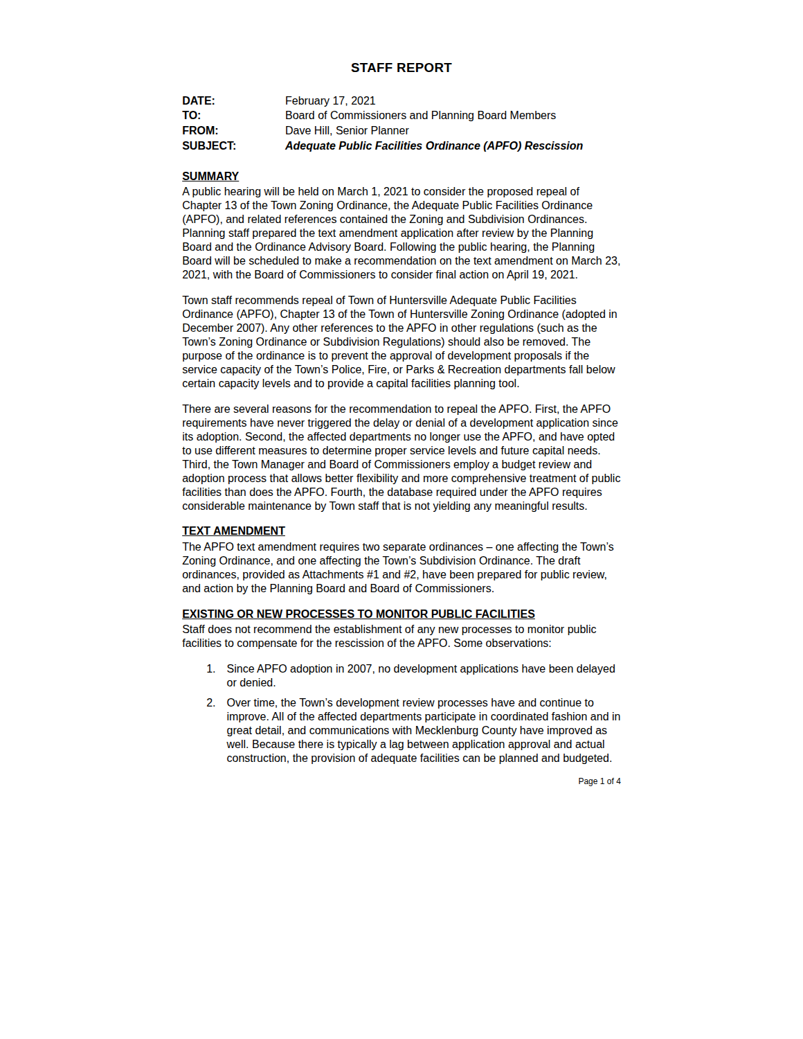STAFF REPORT
| DATE: | February 17, 2021 |
| TO: | Board of Commissioners and Planning Board Members |
| FROM: | Dave Hill, Senior Planner |
| SUBJECT: | Adequate Public Facilities Ordinance (APFO) Rescission |
SUMMARY
A public hearing will be held on March 1, 2021 to consider the proposed repeal of Chapter 13 of the Town Zoning Ordinance, the Adequate Public Facilities Ordinance (APFO), and related references contained the Zoning and Subdivision Ordinances. Planning staff prepared the text amendment application after review by the Planning Board and the Ordinance Advisory Board. Following the public hearing, the Planning Board will be scheduled to make a recommendation on the text amendment on March 23, 2021, with the Board of Commissioners to consider final action on April 19, 2021.
Town staff recommends repeal of Town of Huntersville Adequate Public Facilities Ordinance (APFO), Chapter 13 of the Town of Huntersville Zoning Ordinance (adopted in December 2007). Any other references to the APFO in other regulations (such as the Town’s Zoning Ordinance or Subdivision Regulations) should also be removed. The purpose of the ordinance is to prevent the approval of development proposals if the service capacity of the Town’s Police, Fire, or Parks & Recreation departments fall below certain capacity levels and to provide a capital facilities planning tool.
There are several reasons for the recommendation to repeal the APFO. First, the APFO requirements have never triggered the delay or denial of a development application since its adoption. Second, the affected departments no longer use the APFO, and have opted to use different measures to determine proper service levels and future capital needs. Third, the Town Manager and Board of Commissioners employ a budget review and adoption process that allows better flexibility and more comprehensive treatment of public facilities than does the APFO. Fourth, the database required under the APFO requires considerable maintenance by Town staff that is not yielding any meaningful results.
TEXT AMENDMENT
The APFO text amendment requires two separate ordinances – one affecting the Town’s Zoning Ordinance, and one affecting the Town’s Subdivision Ordinance. The draft ordinances, provided as Attachments #1 and #2, have been prepared for public review, and action by the Planning Board and Board of Commissioners.
EXISTING OR NEW PROCESSES TO MONITOR PUBLIC FACILITIES
Staff does not recommend the establishment of any new processes to monitor public facilities to compensate for the rescission of the APFO. Some observations:
Since APFO adoption in 2007, no development applications have been delayed or denied.
Over time, the Town’s development review processes have and continue to improve. All of the affected departments participate in coordinated fashion and in great detail, and communications with Mecklenburg County have improved as well. Because there is typically a lag between application approval and actual construction, the provision of adequate facilities can be planned and budgeted.
Page 1 of 4